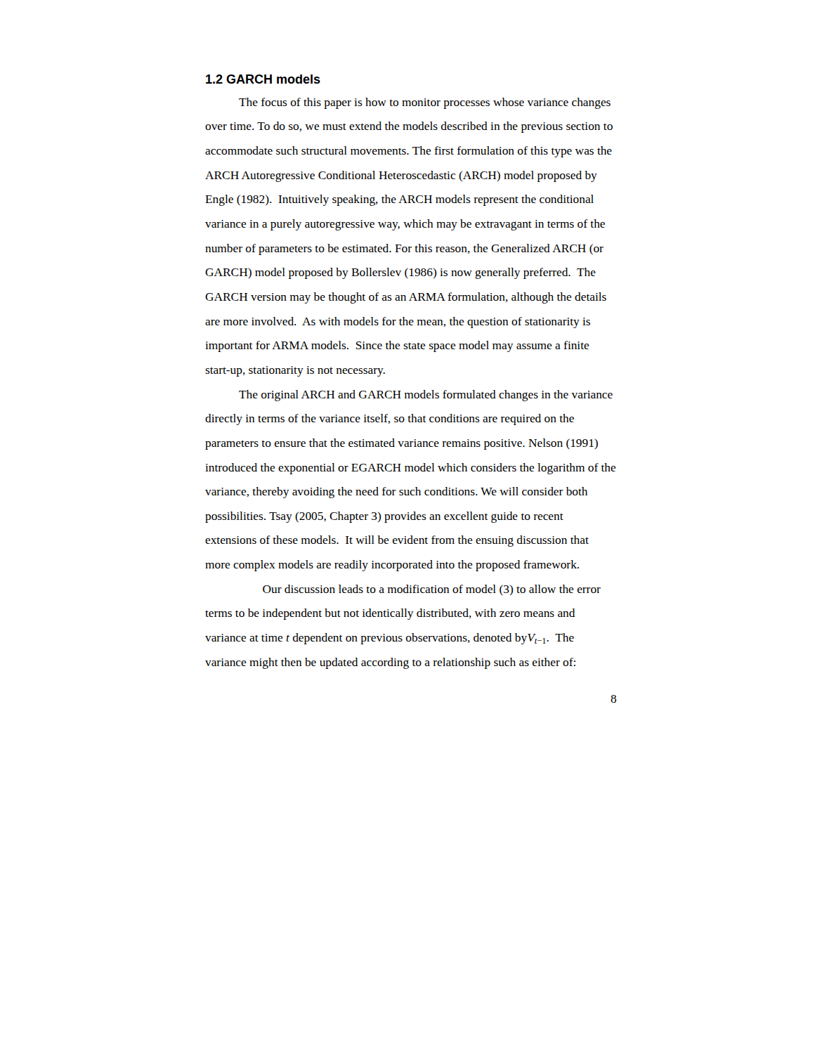1.2 GARCH models
The focus of this paper is how to monitor processes whose variance changes over time. To do so, we must extend the models described in the previous section to accommodate such structural movements. The first formulation of this type was the ARCH Autoregressive Conditional Heteroscedastic (ARCH) model proposed by Engle (1982). Intuitively speaking, the ARCH models represent the conditional variance in a purely autoregressive way, which may be extravagant in terms of the number of parameters to be estimated. For this reason, the Generalized ARCH (or GARCH) model proposed by Bollerslev (1986) is now generally preferred. The GARCH version may be thought of as an ARMA formulation, although the details are more involved. As with models for the mean, the question of stationarity is important for ARMA models. Since the state space model may assume a finite start-up, stationarity is not necessary.
The original ARCH and GARCH models formulated changes in the variance directly in terms of the variance itself, so that conditions are required on the parameters to ensure that the estimated variance remains positive. Nelson (1991) introduced the exponential or EGARCH model which considers the logarithm of the variance, thereby avoiding the need for such conditions. We will consider both possibilities. Tsay (2005, Chapter 3) provides an excellent guide to recent extensions of these models. It will be evident from the ensuing discussion that more complex models are readily incorporated into the proposed framework.
Our discussion leads to a modification of model (3) to allow the error terms to be independent but not identically distributed, with zero means and variance at time t dependent on previous observations, denoted byVt−1. The variance might then be updated according to a relationship such as either of:
8